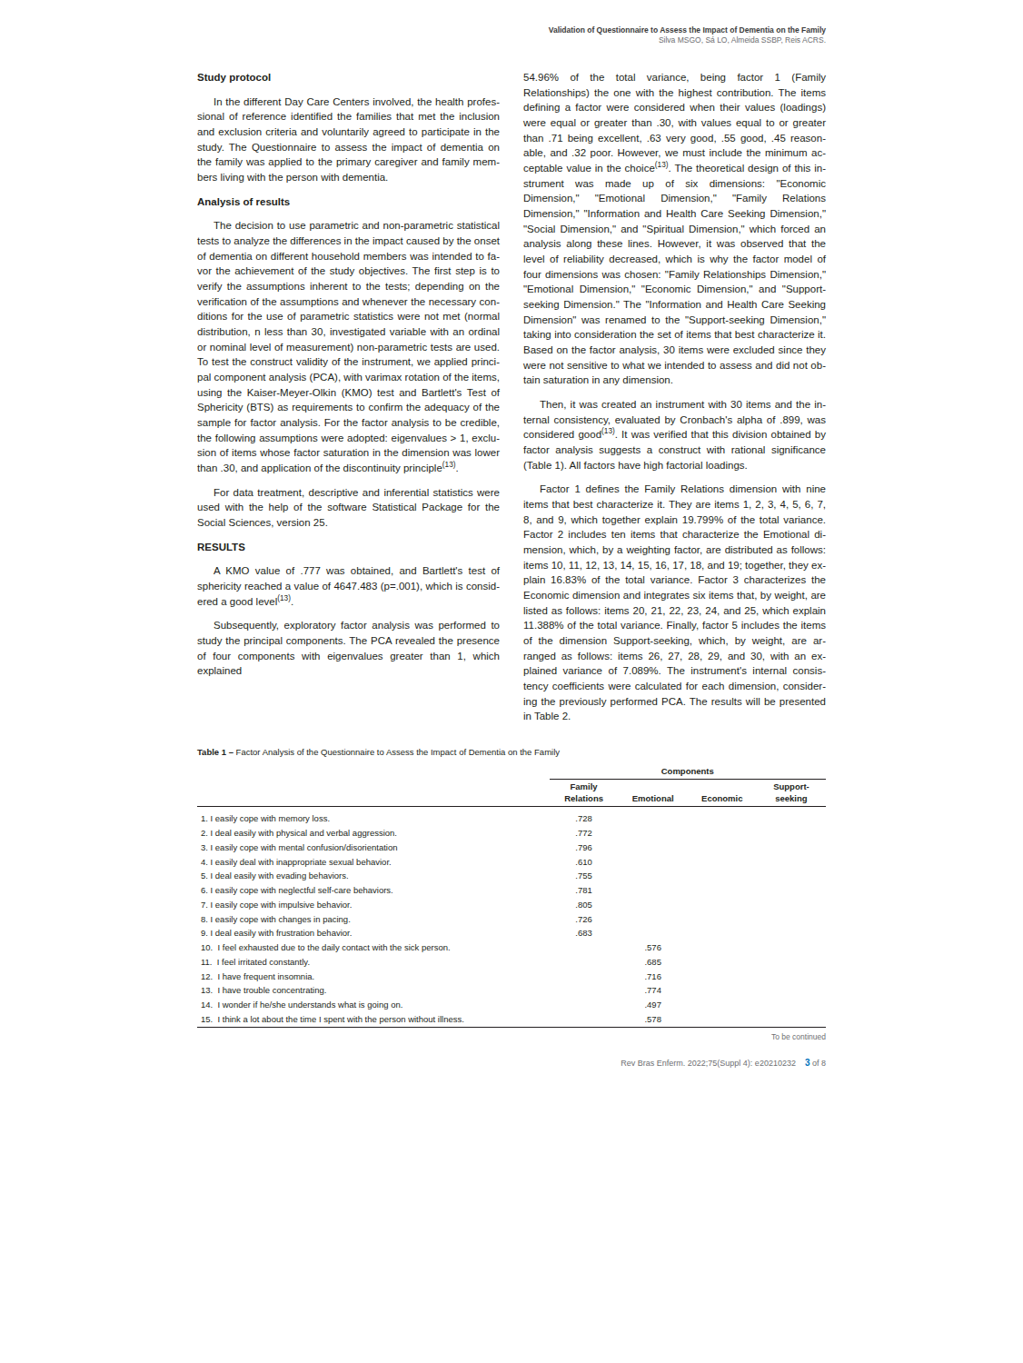Validation of Questionnaire to Assess the Impact of Dementia on the Family
Silva MSGO, Sá LO, Almeida SSBP, Reis ACRS.
Study protocol
In the different Day Care Centers involved, the health professional of reference identified the families that met the inclusion and exclusion criteria and voluntarily agreed to participate in the study. The Questionnaire to assess the impact of dementia on the family was applied to the primary caregiver and family members living with the person with dementia.
Analysis of results
The decision to use parametric and non-parametric statistical tests to analyze the differences in the impact caused by the onset of dementia on different household members was intended to favor the achievement of the study objectives. The first step is to verify the assumptions inherent to the tests; depending on the verification of the assumptions and whenever the necessary conditions for the use of parametric statistics were not met (normal distribution, n less than 30, investigated variable with an ordinal or nominal level of measurement) non-parametric tests are used. To test the construct validity of the instrument, we applied principal component analysis (PCA), with varimax rotation of the items, using the Kaiser-Meyer-Olkin (KMO) test and Bartlett's Test of Sphericity (BTS) as requirements to confirm the adequacy of the sample for factor analysis. For the factor analysis to be credible, the following assumptions were adopted: eigenvalues > 1, exclusion of items whose factor saturation in the dimension was lower than .30, and application of the discontinuity principle(13).
For data treatment, descriptive and inferential statistics were used with the help of the software Statistical Package for the Social Sciences, version 25.
RESULTS
A KMO value of .777 was obtained, and Bartlett's test of sphericity reached a value of 4647.483 (p=.001), which is considered a good level(13).
Subsequently, exploratory factor analysis was performed to study the principal components. The PCA revealed the presence of four components with eigenvalues greater than 1, which explained
54.96% of the total variance, being factor 1 (Family Relationships) the one with the highest contribution. The items defining a factor were considered when their values (loadings) were equal or greater than .30, with values equal to or greater than .71 being excellent, .63 very good, .55 good, .45 reasonable, and .32 poor. However, we must include the minimum acceptable value in the choice(13). The theoretical design of this instrument was made up of six dimensions: "Economic Dimension," "Emotional Dimension," "Family Relations Dimension," "Information and Health Care Seeking Dimension," "Social Dimension," and "Spiritual Dimension," which forced an analysis along these lines. However, it was observed that the level of reliability decreased, which is why the factor model of four dimensions was chosen: "Family Relationships Dimension," "Emotional Dimension," "Economic Dimension," and "Support-seeking Dimension." The "Information and Health Care Seeking Dimension" was renamed to the "Support-seeking Dimension," taking into consideration the set of items that best characterize it. Based on the factor analysis, 30 items were excluded since they were not sensitive to what we intended to assess and did not obtain saturation in any dimension.
Then, it was created an instrument with 30 items and the internal consistency, evaluated by Cronbach's alpha of .899, was considered good(13). It was verified that this division obtained by factor analysis suggests a construct with rational significance (Table 1). All factors have high factorial loadings.
Factor 1 defines the Family Relations dimension with nine items that best characterize it. They are items 1, 2, 3, 4, 5, 6, 7, 8, and 9, which together explain 19.799% of the total variance. Factor 2 includes ten items that characterize the Emotional dimension, which, by a weighting factor, are distributed as follows: items 10, 11, 12, 13, 14, 15, 16, 17, 18, and 19; together, they explain 16.83% of the total variance. Factor 3 characterizes the Economic dimension and integrates six items that, by weight, are listed as follows: items 20, 21, 22, 23, 24, and 25, which explain 11.388% of the total variance. Finally, factor 5 includes the items of the dimension Support-seeking, which, by weight, are arranged as follows: items 26, 27, 28, 29, and 30, with an explained variance of 7.089%. The instrument's internal consistency coefficients were calculated for each dimension, considering the previously performed PCA. The results will be presented in Table 2.
Table 1 – Factor Analysis of the Questionnaire to Assess the Impact of Dementia on the Family
| | Components |
| --- | --- |
| | Family Relations | Emotional | Economic | Support-seeking |
| 1. I easily cope with memory loss. | .728 | | | |
| 2. I deal easily with physical and verbal aggression. | .772 | | | |
| 3. I easily cope with mental confusion/disorientation | .796 | | | |
| 4. I easily deal with inappropriate sexual behavior. | .610 | | | |
| 5. I deal easily with evading behaviors. | .755 | | | |
| 6. I easily cope with neglectful self-care behaviors. | .781 | | | |
| 7. I easily cope with impulsive behavior. | .805 | | | |
| 8. I easily cope with changes in pacing. | .726 | | | |
| 9. I deal easily with frustration behavior. | .683 | | | |
| 10. I feel exhausted due to the daily contact with the sick person. | | .576 | | |
| 11. I feel irritated constantly. | | .685 | | |
| 12. I have frequent insomnia. | | .716 | | |
| 13. I have trouble concentrating. | | .774 | | |
| 14. I wonder if he/she understands what is going on. | | .497 | | |
| 15. I think a lot about the time I spent with the person without illness. | | .578 | | |
To be continued
Rev Bras Enferm. 2022;75(Suppl 4): e20210232 3 of 8